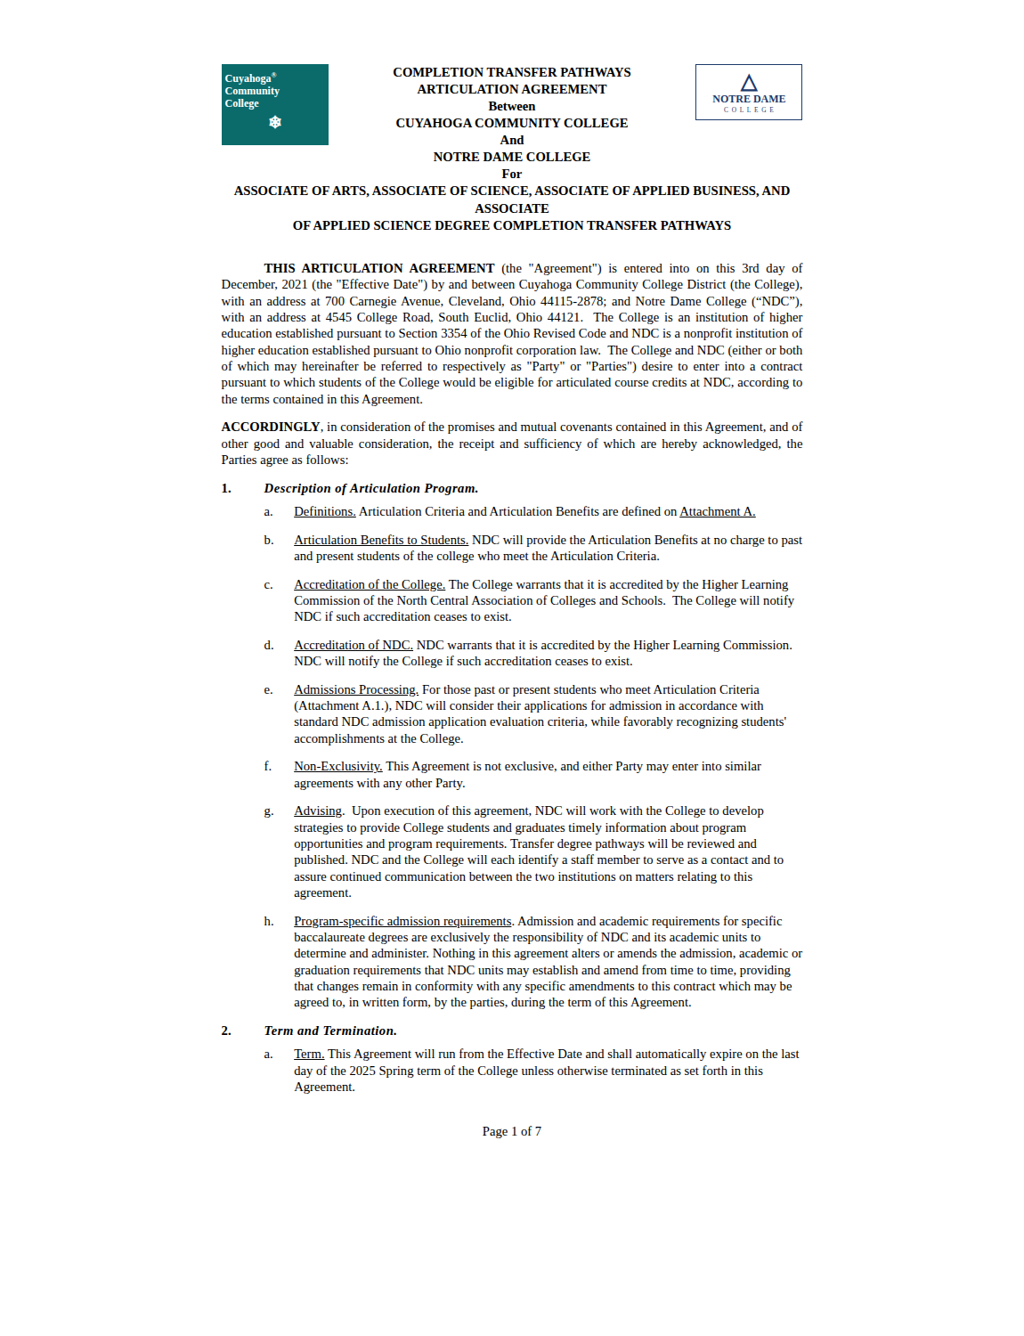Cuyahoga®
Community
College ❄
COMPLETION TRANSFER PATHWAYS
ARTICULATION AGREEMENT
Between
CUYAHOGA COMMUNITY COLLEGE
And
NOTRE DAME COLLEGE
For
△ NOTRE DAME C O L L E G E
ASSOCIATE OF ARTS, ASSOCIATE OF SCIENCE, ASSOCIATE OF APPLIED BUSINESS, AND ASSOCIATE
OF APPLIED SCIENCE DEGREE COMPLETION TRANSFER PATHWAYS
THIS ARTICULATION AGREEMENT (the "Agreement") is entered into on this 3rd day of December, 2021 (the "Effective Date") by and between Cuyahoga Community College District (the College), with an address at 700 Carnegie Avenue, Cleveland, Ohio 44115-2878; and Notre Dame College (“NDC”), with an address at 4545 College Road, South Euclid, Ohio 44121. The College is an institution of higher education established pursuant to Section 3354 of the Ohio Revised Code and NDC is a nonprofit institution of higher education established pursuant to Ohio nonprofit corporation law. The College and NDC (either or both of which may hereinafter be referred to respectively as "Party" or "Parties") desire to enter into a contract pursuant to which students of the College would be eligible for articulated course credits at NDC, according to the terms contained in this Agreement.
ACCORDINGLY, in consideration of the promises and mutual covenants contained in this Agreement, and of other good and valuable consideration, the receipt and sufficiency of which are hereby acknowledged, the Parties agree as follows:
Description of Articulation Program.
Definitions. Articulation Criteria and Articulation Benefits are defined on Attachment A.
Articulation Benefits to Students. NDC will provide the Articulation Benefits at no charge to past and present students of the college who meet the Articulation Criteria.
Accreditation of the College. The College warrants that it is accredited by the Higher Learning Commission of the North Central Association of Colleges and Schools. The College will notify NDC if such accreditation ceases to exist.
Accreditation of NDC. NDC warrants that it is accredited by the Higher Learning Commission. NDC will notify the College if such accreditation ceases to exist.
Admissions Processing. For those past or present students who meet Articulation Criteria (Attachment A.1.), NDC will consider their applications for admission in accordance with standard NDC admission application evaluation criteria, while favorably recognizing students' accomplishments at the College.
Non-Exclusivity. This Agreement is not exclusive, and either Party may enter into similar agreements with any other Party.
Advising. Upon execution of this agreement, NDC will work with the College to develop strategies to provide College students and graduates timely information about program opportunities and program requirements. Transfer degree pathways will be reviewed and published. NDC and the College will each identify a staff member to serve as a contact and to assure continued communication between the two institutions on matters relating to this agreement.
Program-specific admission requirements. Admission and academic requirements for specific baccalaureate degrees are exclusively the responsibility of NDC and its academic units to determine and administer. Nothing in this agreement alters or amends the admission, academic or graduation requirements that NDC units may establish and amend from time to time, providing that changes remain in conformity with any specific amendments to this contract which may be agreed to, in written form, by the parties, during the term of this Agreement.
Term and Termination.
Term. This Agreement will run from the Effective Date and shall automatically expire on the last day of the 2025 Spring term of the College unless otherwise terminated as set forth in this Agreement.
Page 1 of 7